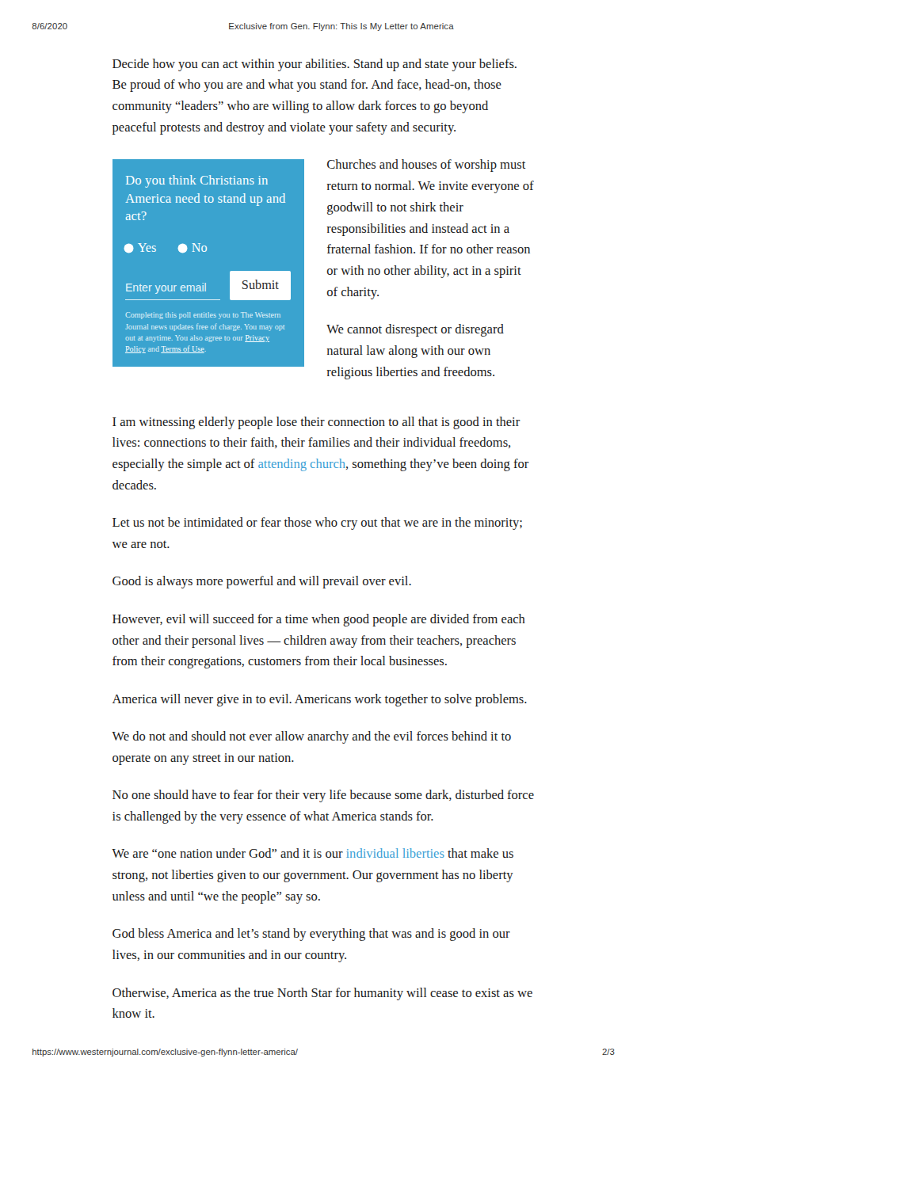8/6/2020
Exclusive from Gen. Flynn: This Is My Letter to America
Decide how you can act within your abilities. Stand up and state your beliefs. Be proud of who you are and what you stand for. And face, head-on, those community “leaders” who are willing to allow dark forces to go beyond peaceful protests and destroy and violate your safety and security.
Do you think Christians in America need to stand up and act?
Yes No
Enter your email
Submit
Completing this poll entitles you to The Western Journal news updates free of charge. You may opt out at anytime. You also agree to our Privacy Policy and Terms of Use.
Churches and houses of worship must return to normal. We invite everyone of goodwill to not shirk their responsibilities and instead act in a fraternal fashion. If for no other reason or with no other ability, act in a spirit of charity.
We cannot disrespect or disregard natural law along with our own religious liberties and freedoms.
I am witnessing elderly people lose their connection to all that is good in their lives: connections to their faith, their families and their individual freedoms, especially the simple act of attending church, something they’ve been doing for decades.
Let us not be intimidated or fear those who cry out that we are in the minority; we are not.
Good is always more powerful and will prevail over evil.
However, evil will succeed for a time when good people are divided from each other and their personal lives — children away from their teachers, preachers from their congregations, customers from their local businesses.
America will never give in to evil. Americans work together to solve problems.
We do not and should not ever allow anarchy and the evil forces behind it to operate on any street in our nation.
No one should have to fear for their very life because some dark, disturbed force is challenged by the very essence of what America stands for.
We are “one nation under God” and it is our individual liberties that make us strong, not liberties given to our government. Our government has no liberty unless and until “we the people” say so.
God bless America and let’s stand by everything that was and is good in our lives, in our communities and in our country.
Otherwise, America as the true North Star for humanity will cease to exist as we know it.
https://www.westernjournal.com/exclusive-gen-flynn-letter-america/
2/3